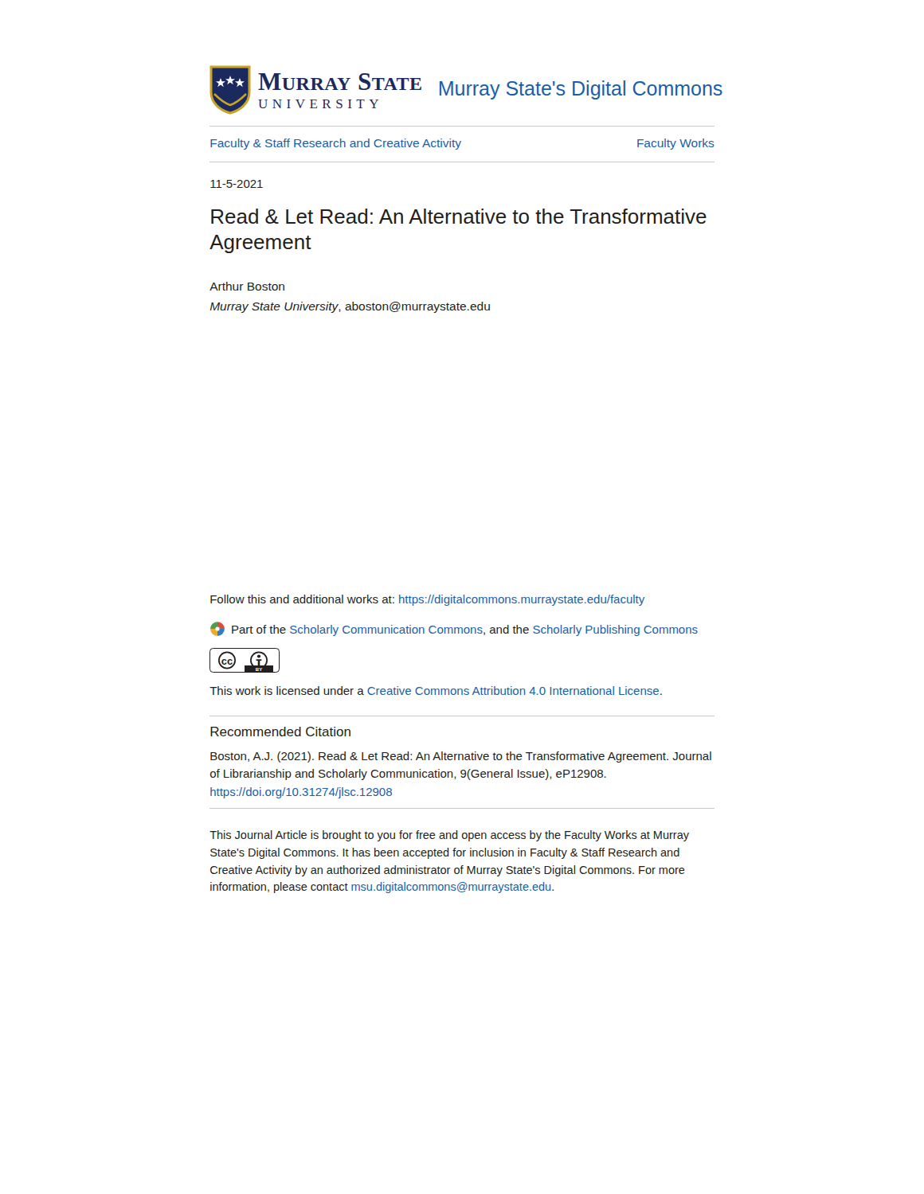MURRAY STATE
UNIVERSITY
Murray State's Digital Commons
Faculty & Staff Research and Creative Activity Faculty Works
11-5-2021
Read & Let Read: An Alternative to the Transformative Agreement
Arthur Boston
Murray State University, aboston@murraystate.edu
Follow this and additional works at: https://digitalcommons.murraystate.edu/faculty
Part of the Scholarly Communication Commons, and the Scholarly Publishing Commons
cc BY
This work is licensed under a Creative Commons Attribution 4.0 International License.
Recommended Citation
Boston, A.J. (2021). Read & Let Read: An Alternative to the Transformative Agreement. Journal of Librarianship and Scholarly Communication, 9(General Issue), eP12908. https://doi.org/10.31274/jlsc.12908
This Journal Article is brought to you for free and open access by the Faculty Works at Murray State's Digital Commons. It has been accepted for inclusion in Faculty & Staff Research and Creative Activity by an authorized administrator of Murray State's Digital Commons. For more information, please contact msu.digitalcommons@murraystate.edu.